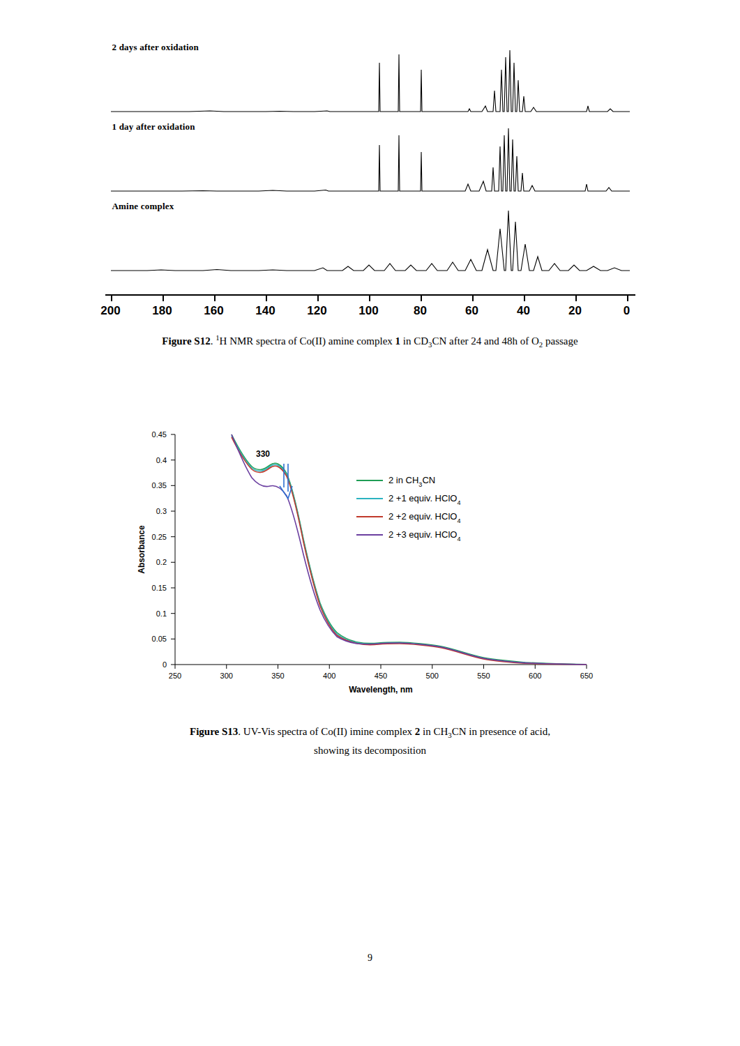2 days after oxidation
1 day after oxidation
Amine complex
200
180
160
140
120
100
80
60
40
20
0
Figure S12. 1H NMR spectra of Co(II) amine complex 1 in CD3CN after 24 and 48h of O2 passage
0 0.05 0.1 0.15 0.2 0.25 0.3 0.35 0.4 0.45 250 300 350 400 450 500 550 600 650 Wavelength, nm Absorbance 330 2 in CH3CN 2 +1 equiv. HClO4 2 +2 equiv. HClO4 2 +3 equiv. HClO4
Figure S13. UV-Vis spectra of Co(II) imine complex 2 in CH3CN in presence of acid,
showing its decomposition
9